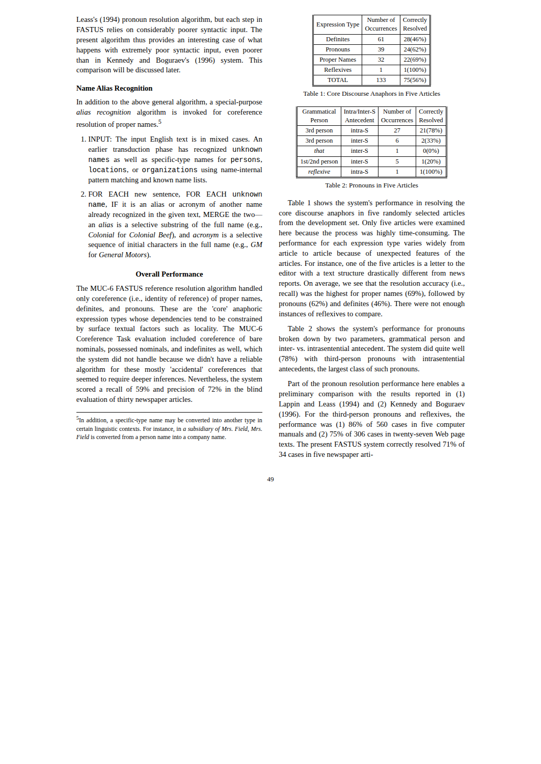Leass's (1994) pronoun resolution algorithm, but each step in FASTUS relies on considerably poorer syntactic input. The present algorithm thus provides an interesting case of what happens with extremely poor syntactic input, even poorer than in Kennedy and Boguraev's (1996) system. This comparison will be discussed later.
Name Alias Recognition
In addition to the above general algorithm, a special-purpose alias recognition algorithm is invoked for coreference resolution of proper names.5
INPUT: The input English text is in mixed cases. An earlier transduction phase has recognized unknown names as well as specific-type names for persons, locations, or organizations using name-internal pattern matching and known name lists.
FOR EACH new sentence, FOR EACH unknown name, IF it is an alias or acronym of another name already recognized in the given text, MERGE the two—an alias is a selective substring of the full name (e.g., Colonial for Colonial Beef), and acronym is a selective sequence of initial characters in the full name (e.g., GM for General Motors).
Overall Performance
The MUC-6 FASTUS reference resolution algorithm handled only coreference (i.e., identity of reference) of proper names, definites, and pronouns. These are the 'core' anaphoric expression types whose dependencies tend to be constrained by surface textual factors such as locality. The MUC-6 Coreference Task evaluation included coreference of bare nominals, possessed nominals, and indefinites as well, which the system did not handle because we didn't have a reliable algorithm for these mostly 'accidental' coreferences that seemed to require deeper inferences. Nevertheless, the system scored a recall of 59% and precision of 72% in the blind evaluation of thirty newspaper articles.
5In addition, a specific-type name may be converted into another type in certain linguistic contexts. For instance, in a subsidiary of Mrs. Field, Mrs. Field is converted from a person name into a company name.
| Expression Type | Number of Occurrences | Correctly Resolved |
| --- | --- | --- |
| Definites | 61 | 28(46%) |
| Pronouns | 39 | 24(62%) |
| Proper Names | 32 | 22(69%) |
| Reflexives | 1 | 1(100%) |
| TOTAL | 133 | 75(56%) |
Table 1: Core Discourse Anaphors in Five Articles
| Grammatical Person | Intra/Inter-S Antecedent | Number of Occurrences | Correctly Resolved |
| --- | --- | --- | --- |
| 3rd person | intra-S | 27 | 21(78%) |
| 3rd person | inter-S | 6 | 2(33%) |
| that | inter-S | 1 | 0(0%) |
| 1st/2nd person | inter-S | 5 | 1(20%) |
| reflexive | intra-S | 1 | 1(100%) |
Table 2: Pronouns in Five Articles
Table 1 shows the system's performance in resolving the core discourse anaphors in five randomly selected articles from the development set. Only five articles were examined here because the process was highly time-consuming. The performance for each expression type varies widely from article to article because of unexpected features of the articles. For instance, one of the five articles is a letter to the editor with a text structure drastically different from news reports. On average, we see that the resolution accuracy (i.e., recall) was the highest for proper names (69%), followed by pronouns (62%) and definites (46%). There were not enough instances of reflexives to compare.
Table 2 shows the system's performance for pronouns broken down by two parameters, grammatical person and inter- vs. intrasentential antecedent. The system did quite well (78%) with third-person pronouns with intrasentential antecedents, the largest class of such pronouns.
Part of the pronoun resolution performance here enables a preliminary comparison with the results reported in (1) Lappin and Leass (1994) and (2) Kennedy and Boguraev (1996). For the third-person pronouns and reflexives, the performance was (1) 86% of 560 cases in five computer manuals and (2) 75% of 306 cases in twenty-seven Web page texts. The present FASTUS system correctly resolved 71% of 34 cases in five newspaper arti-
49